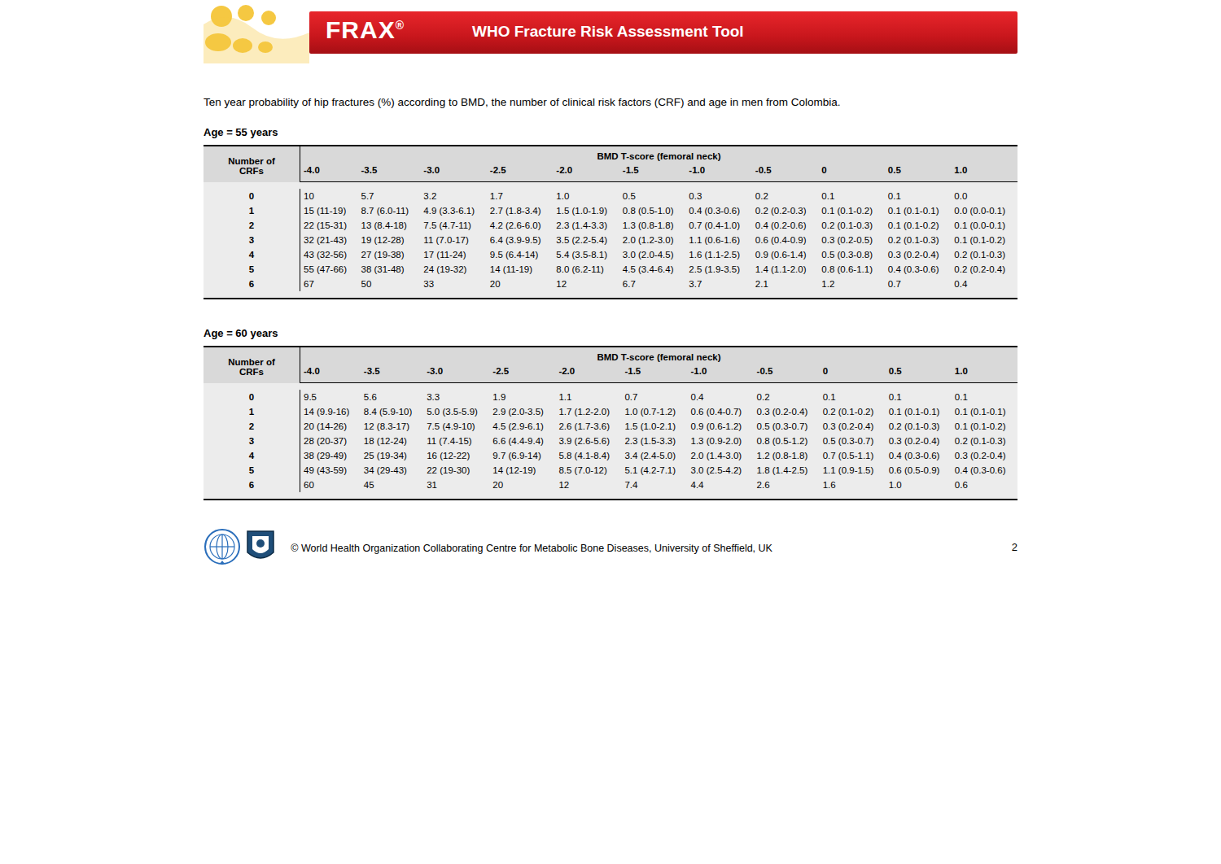FRAX®
WHO Fracture Risk Assessment Tool
Ten year probability of hip fractures (%) according to BMD, the number of clinical risk factors (CRF) and age in men from Colombia.
Age = 55 years
| Number of CRFs | BMD T-score (femoral neck) |
| --- | --- |
| -4.0 | -3.5 | -3.0 | -2.5 | -2.0 | -1.5 | -1.0 | -0.5 | 0 | 0.5 | 1.0 |
| 0 | 10 | 5.7 | 3.2 | 1.7 | 1.0 | 0.5 | 0.3 | 0.2 | 0.1 | 0.1 | 0.0 |
| 1 | 15 (11-19) | 8.7 (6.0-11) | 4.9 (3.3-6.1) | 2.7 (1.8-3.4) | 1.5 (1.0-1.9) | 0.8 (0.5-1.0) | 0.4 (0.3-0.6) | 0.2 (0.2-0.3) | 0.1 (0.1-0.2) | 0.1 (0.1-0.1) | 0.0 (0.0-0.1) |
| 2 | 22 (15-31) | 13 (8.4-18) | 7.5 (4.7-11) | 4.2 (2.6-6.0) | 2.3 (1.4-3.3) | 1.3 (0.8-1.8) | 0.7 (0.4-1.0) | 0.4 (0.2-0.6) | 0.2 (0.1-0.3) | 0.1 (0.1-0.2) | 0.1 (0.0-0.1) |
| 3 | 32 (21-43) | 19 (12-28) | 11 (7.0-17) | 6.4 (3.9-9.5) | 3.5 (2.2-5.4) | 2.0 (1.2-3.0) | 1.1 (0.6-1.6) | 0.6 (0.4-0.9) | 0.3 (0.2-0.5) | 0.2 (0.1-0.3) | 0.1 (0.1-0.2) |
| 4 | 43 (32-56) | 27 (19-38) | 17 (11-24) | 9.5 (6.4-14) | 5.4 (3.5-8.1) | 3.0 (2.0-4.5) | 1.6 (1.1-2.5) | 0.9 (0.6-1.4) | 0.5 (0.3-0.8) | 0.3 (0.2-0.4) | 0.2 (0.1-0.3) |
| 5 | 55 (47-66) | 38 (31-48) | 24 (19-32) | 14 (11-19) | 8.0 (6.2-11) | 4.5 (3.4-6.4) | 2.5 (1.9-3.5) | 1.4 (1.1-2.0) | 0.8 (0.6-1.1) | 0.4 (0.3-0.6) | 0.2 (0.2-0.4) |
| 6 | 67 | 50 | 33 | 20 | 12 | 6.7 | 3.7 | 2.1 | 1.2 | 0.7 | 0.4 |
Age = 60 years
| Number of CRFs | BMD T-score (femoral neck) |
| --- | --- |
| -4.0 | -3.5 | -3.0 | -2.5 | -2.0 | -1.5 | -1.0 | -0.5 | 0 | 0.5 | 1.0 |
| 0 | 9.5 | 5.6 | 3.3 | 1.9 | 1.1 | 0.7 | 0.4 | 0.2 | 0.1 | 0.1 | 0.1 |
| 1 | 14 (9.9-16) | 8.4 (5.9-10) | 5.0 (3.5-5.9) | 2.9 (2.0-3.5) | 1.7 (1.2-2.0) | 1.0 (0.7-1.2) | 0.6 (0.4-0.7) | 0.3 (0.2-0.4) | 0.2 (0.1-0.2) | 0.1 (0.1-0.1) | 0.1 (0.1-0.1) |
| 2 | 20 (14-26) | 12 (8.3-17) | 7.5 (4.9-10) | 4.5 (2.9-6.1) | 2.6 (1.7-3.6) | 1.5 (1.0-2.1) | 0.9 (0.6-1.2) | 0.5 (0.3-0.7) | 0.3 (0.2-0.4) | 0.2 (0.1-0.3) | 0.1 (0.1-0.2) |
| 3 | 28 (20-37) | 18 (12-24) | 11 (7.4-15) | 6.6 (4.4-9.4) | 3.9 (2.6-5.6) | 2.3 (1.5-3.3) | 1.3 (0.9-2.0) | 0.8 (0.5-1.2) | 0.5 (0.3-0.7) | 0.3 (0.2-0.4) | 0.2 (0.1-0.3) |
| 4 | 38 (29-49) | 25 (19-34) | 16 (12-22) | 9.7 (6.9-14) | 5.8 (4.1-8.4) | 3.4 (2.4-5.0) | 2.0 (1.4-3.0) | 1.2 (0.8-1.8) | 0.7 (0.5-1.1) | 0.4 (0.3-0.6) | 0.3 (0.2-0.4) |
| 5 | 49 (43-59) | 34 (29-43) | 22 (19-30) | 14 (12-19) | 8.5 (7.0-12) | 5.1 (4.2-7.1) | 3.0 (2.5-4.2) | 1.8 (1.4-2.5) | 1.1 (0.9-1.5) | 0.6 (0.5-0.9) | 0.4 (0.3-0.6) |
| 6 | 60 | 45 | 31 | 20 | 12 | 7.4 | 4.4 | 2.6 | 1.6 | 1.0 | 0.6 |
© World Health Organization Collaborating Centre for Metabolic Bone Diseases, University of Sheffield, UK 2